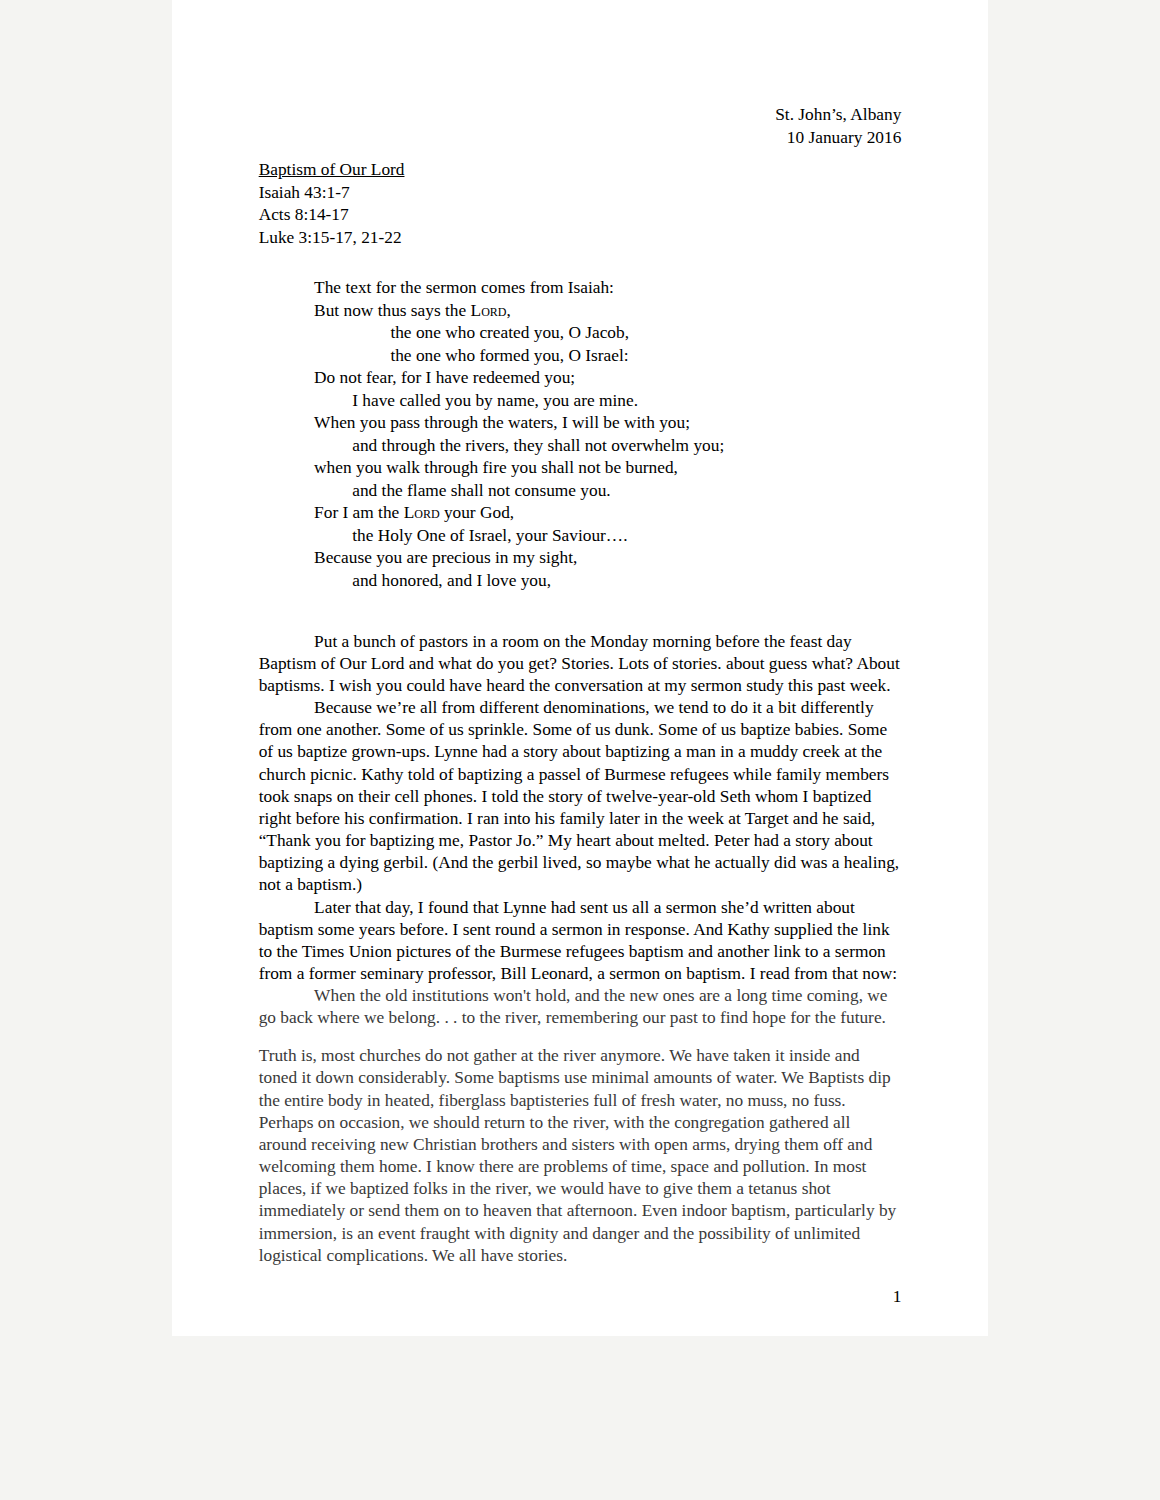St. John’s, Albany 10 January 2016
Baptism of Our Lord
Isaiah 43:1-7 Acts 8:14-17 Luke 3:15-17, 21-22
The text for the sermon comes from Isaiah:
But now thus says the Lord,
the one who created you, O Jacob,
the one who formed you, O Israel:
Do not fear, for I have redeemed you;
I have called you by name, you are mine.
When you pass through the waters, I will be with you;
and through the rivers, they shall not overwhelm you;
when you walk through fire you shall not be burned,
and the flame shall not consume you.
For I am the Lord your God,
the Holy One of Israel, your Saviour….
Because you are precious in my sight,
and honored, and I love you,
Put a bunch of pastors in a room on the Monday morning before the feast day Baptism of Our Lord and what do you get? Stories. Lots of stories. about guess what? About baptisms. I wish you could have heard the conversation at my sermon study this past week.
Because we’re all from different denominations, we tend to do it a bit differently from one another. Some of us sprinkle. Some of us dunk. Some of us baptize babies. Some of us baptize grown-ups. Lynne had a story about baptizing a man in a muddy creek at the church picnic. Kathy told of baptizing a passel of Burmese refugees while family members took snaps on their cell phones. I told the story of twelve-year-old Seth whom I baptized right before his confirmation. I ran into his family later in the week at Target and he said, “Thank you for baptizing me, Pastor Jo.” My heart about melted. Peter had a story about baptizing a dying gerbil. (And the gerbil lived, so maybe what he actually did was a healing, not a baptism.)
Later that day, I found that Lynne had sent us all a sermon she’d written about baptism some years before. I sent round a sermon in response. And Kathy supplied the link to the Times Union pictures of the Burmese refugees baptism and another link to a sermon from a former seminary professor, Bill Leonard, a sermon on baptism. I read from that now:
When the old institutions won't hold, and the new ones are a long time coming, we go back where we belong. . . to the river, remembering our past to find hope for the future.
Truth is, most churches do not gather at the river anymore. We have taken it inside and toned it down considerably. Some baptisms use minimal amounts of water. We Baptists dip the entire body in heated, fiberglass baptisteries full of fresh water, no muss, no fuss. Perhaps on occasion, we should return to the river, with the congregation gathered all around receiving new Christian brothers and sisters with open arms, drying them off and welcoming them home. I know there are problems of time, space and pollution. In most places, if we baptized folks in the river, we would have to give them a tetanus shot immediately or send them on to heaven that afternoon. Even indoor baptism, particularly by immersion, is an event fraught with dignity and danger and the possibility of unlimited logistical complications. We all have stories.
1